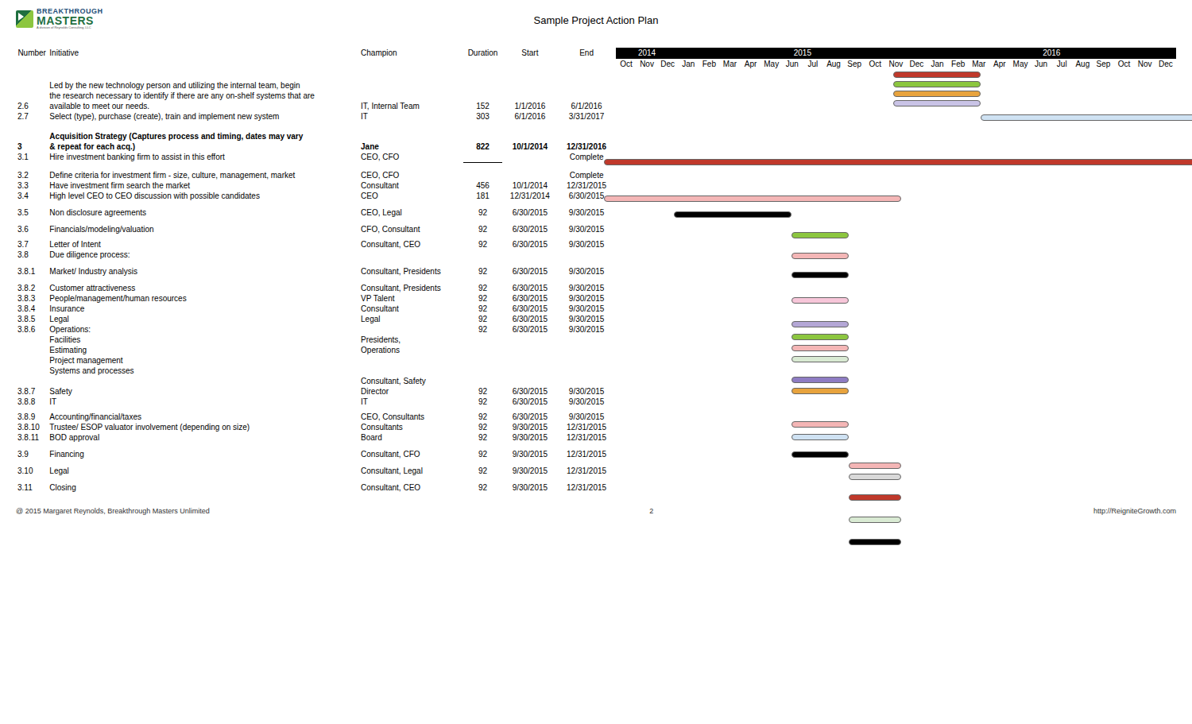BREAKTHROUGH
MASTERS
A division of Reynolds Consulting, LLC
Sample Project Action Plan
| Number | Initiative | Champion | Duration | Start | End | 2014 | 2015 | 2016 |
| --- | --- | --- | --- | --- | --- | --- | --- | --- |
| | | | | | | Oct | Nov | Dec | Jan | Feb | Mar | Apr | May | Jun | Jul | Aug | Sep | Oct | Nov | Dec | Jan | Feb | Mar | Apr | May | Jun | Jul | Aug | Sep | Oct | Nov | Dec |
| | Led by the new technology person and utilizing the internal team, begin | | | | | |
| | the research necessary to identify if there are any on-shelf systems that are | | | | | |
| 2.6 | available to meet our needs. | IT, Internal Team | 152 | 1/1/2016 | 6/1/2016 | |
| 2.7 | Select (type), purchase (create), train and implement new system | IT | 303 | 6/1/2016 | 3/31/2017 | |
| | Acquisition Strategy (Captures process and timing, dates may vary | | | | | |
| 3 | & repeat for each acq.) | Jane | 822 | 10/1/2014 | 12/31/2016 | |
| 3.1 | Hire investment banking firm to assist in this effort | CEO, CFO | | | Complete | |
| 3.2 | Define criteria for investment firm - size, culture, management, market | CEO, CFO | | | Complete | |
| 3.3 | Have investment firm search the market | Consultant | 456 | 10/1/2014 | 12/31/2015 | |
| 3.4 | High level CEO to CEO discussion with possible candidates | CEO | 181 | 12/31/2014 | 6/30/2015 | |
| 3.5 | Non disclosure agreements | CEO, Legal | 92 | 6/30/2015 | 9/30/2015 | |
| 3.6 | Financials/modeling/valuation | CFO, Consultant | 92 | 6/30/2015 | 9/30/2015 | |
| 3.7 | Letter of Intent | Consultant, CEO | 92 | 6/30/2015 | 9/30/2015 | |
| 3.8 | Due diligence process: | | | | | |
| 3.8.1 | Market/ Industry analysis | Consultant, Presidents | 92 | 6/30/2015 | 9/30/2015 | |
| 3.8.2 | Customer attractiveness | Consultant, Presidents | 92 | 6/30/2015 | 9/30/2015 | |
| 3.8.3 | People/management/human resources | VP Talent | 92 | 6/30/2015 | 9/30/2015 | |
| 3.8.4 | Insurance | Consultant | 92 | 6/30/2015 | 9/30/2015 | |
| 3.8.5 | Legal | Legal | 92 | 6/30/2015 | 9/30/2015 | |
| 3.8.6 | Operations: | | 92 | 6/30/2015 | 9/30/2015 | |
| | Facilities | Presidents, | | | | |
| | Estimating | Operations | | | | |
| | Project management | | | | | |
| | Systems and processes | | | | | |
| | | Consultant, Safety | | | | |
| 3.8.7 | Safety | Director | 92 | 6/30/2015 | 9/30/2015 | |
| 3.8.8 | IT | IT | 92 | 6/30/2015 | 9/30/2015 | |
| 3.8.9 | Accounting/financial/taxes | CEO, Consultants | 92 | 6/30/2015 | 9/30/2015 | |
| 3.8.10 | Trustee/ ESOP valuator involvement (depending on size) | Consultants | 92 | 9/30/2015 | 12/31/2015 | |
| 3.8.11 | BOD approval | Board | 92 | 9/30/2015 | 12/31/2015 | |
| 3.9 | Financing | Consultant, CFO | 92 | 9/30/2015 | 12/31/2015 | |
| 3.10 | Legal | Consultant, Legal | 92 | 9/30/2015 | 12/31/2015 | |
| 3.11 | Closing | Consultant, CEO | 92 | 9/30/2015 | 12/31/2015 | |
@ 2015 Margaret Reynolds, Breakthrough Masters Unlimited
2
http://ReigniteGrowth.com